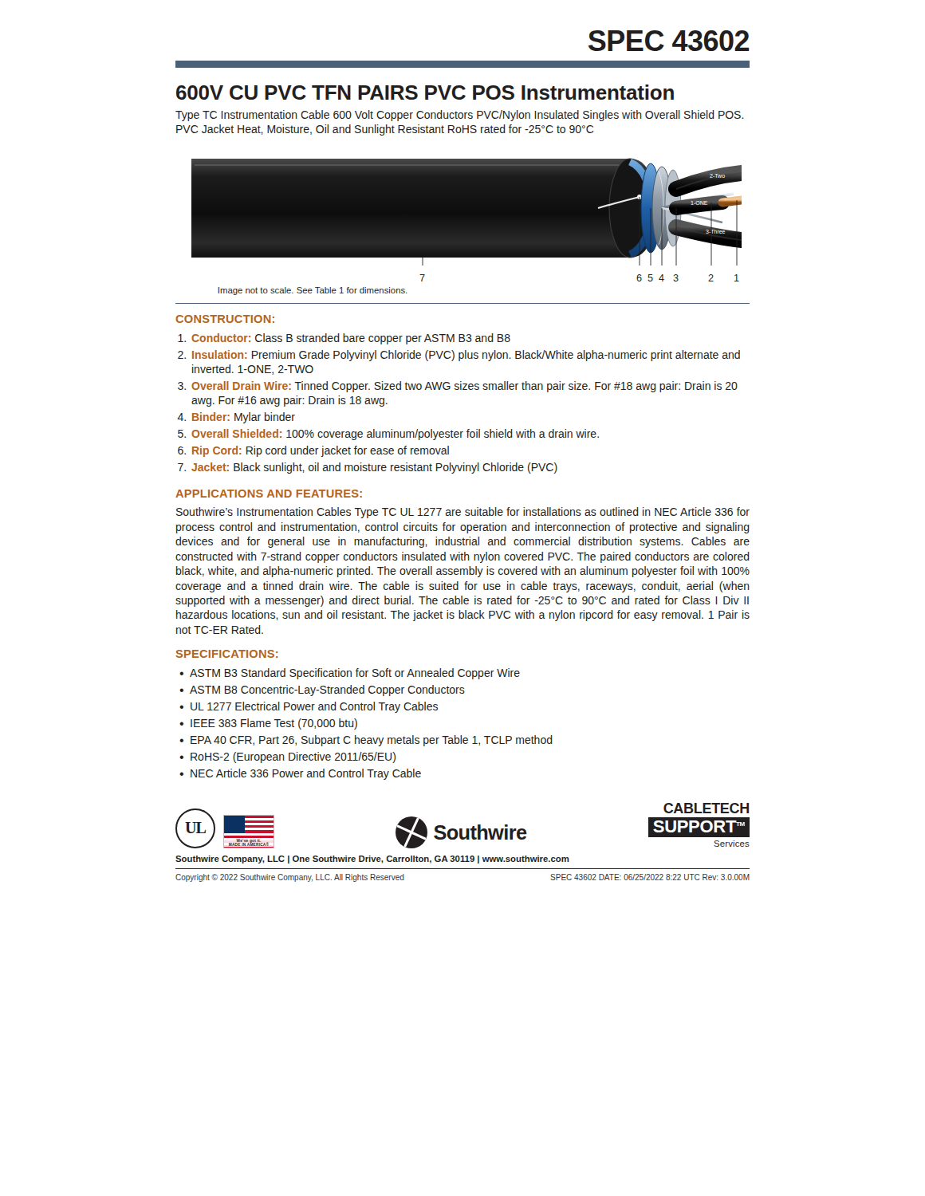SPEC 43602
600V CU PVC TFN PAIRS PVC POS Instrumentation
Type TC Instrumentation Cable 600 Volt Copper Conductors PVC/Nylon Insulated Singles with Overall Shield POS. PVC Jacket Heat, Moisture, Oil and Sunlight Resistant RoHS rated for -25°C to 90°C
2-Two 3-Three 1-ONE
7 6 5 4 3 2 1
Image not to scale. See Table 1 for dimensions.
CONSTRUCTION:
Conductor: Class B stranded bare copper per ASTM B3 and B8
Insulation: Premium Grade Polyvinyl Chloride (PVC) plus nylon. Black/White alpha-numeric print alternate and inverted. 1-ONE, 2-TWO
Overall Drain Wire: Tinned Copper. Sized two AWG sizes smaller than pair size. For #18 awg pair: Drain is 20 awg. For #16 awg pair: Drain is 18 awg.
Binder: Mylar binder
Overall Shielded: 100% coverage aluminum/polyester foil shield with a drain wire.
Rip Cord: Rip cord under jacket for ease of removal
Jacket: Black sunlight, oil and moisture resistant Polyvinyl Chloride (PVC)
APPLICATIONS AND FEATURES:
Southwire’s Instrumentation Cables Type TC UL 1277 are suitable for installations as outlined in NEC Article 336 for process control and instrumentation, control circuits for operation and interconnection of protective and signaling devices and for general use in manufacturing, industrial and commercial distribution systems. Cables are constructed with 7-strand copper conductors insulated with nylon covered PVC. The paired conductors are colored black, white, and alpha-numeric printed. The overall assembly is covered with an aluminum polyester foil with 100% coverage and a tinned drain wire. The cable is suited for use in cable trays, raceways, conduit, aerial (when supported with a messenger) and direct burial. The cable is rated for -25°C to 90°C and rated for Class I Div II hazardous locations, sun and oil resistant. The jacket is black PVC with a nylon ripcord for easy removal. 1 Pair is not TC-ER Rated.
SPECIFICATIONS:
ASTM B3 Standard Specification for Soft or Annealed Copper Wire
ASTM B8 Concentric-Lay-Stranded Copper Conductors
UL 1277 Electrical Power and Control Tray Cables
IEEE 383 Flame Test (70,000 btu)
EPA 40 CFR, Part 26, Subpart C heavy metals per Table 1, TCLP method
RoHS-2 (European Directive 2011/65/EU)
NEC Article 336 Power and Control Tray Cable
UL
We’ve got it.
MADE IN AMERICA®
Southwire
CABLETECH
SUPPORTTM
Services
Southwire Company, LLC | One Southwire Drive, Carrollton, GA 30119 | www.southwire.com
Copyright © 2022 Southwire Company, LLC. All Rights Reserved
SPEC 43602 DATE: 06/25/2022 8:22 UTC Rev: 3.0.00M